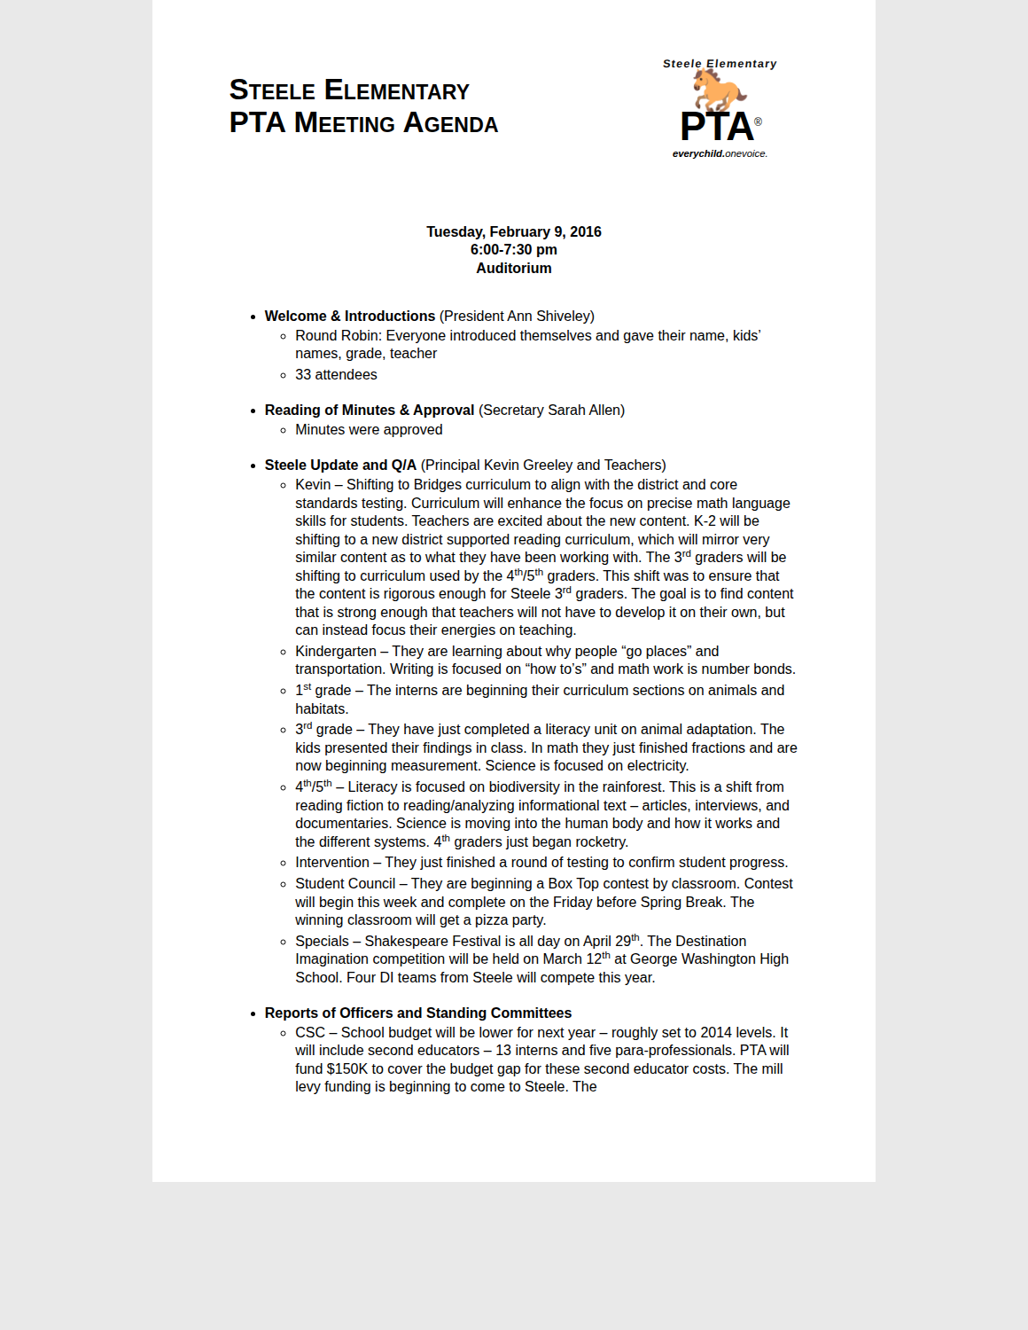STEELE ELEMENTARY
PTA MEETING AGENDA
Steele Elementary 🐎 PTA® everychild. onevoice.
Tuesday, February 9, 2016
6:00-7:30 pm
Auditorium
Welcome & Introductions (President Ann Shiveley)
Round Robin: Everyone introduced themselves and gave their name, kids’ names, grade, teacher
33 attendees
Reading of Minutes & Approval (Secretary Sarah Allen)
Minutes were approved
Steele Update and Q/A (Principal Kevin Greeley and Teachers)
Kevin – Shifting to Bridges curriculum to align with the district and core standards testing. Curriculum will enhance the focus on precise math language skills for students. Teachers are excited about the new content. K-2 will be shifting to a new district supported reading curriculum, which will mirror very similar content as to what they have been working with. The 3rd graders will be shifting to curriculum used by the 4th/5th graders. This shift was to ensure that the content is rigorous enough for Steele 3rd graders. The goal is to find content that is strong enough that teachers will not have to develop it on their own, but can instead focus their energies on teaching.
Kindergarten – They are learning about why people “go places” and transportation. Writing is focused on “how to’s” and math work is number bonds.
1st grade – The interns are beginning their curriculum sections on animals and habitats.
3rd grade – They have just completed a literacy unit on animal adaptation. The kids presented their findings in class. In math they just finished fractions and are now beginning measurement. Science is focused on electricity.
4th/5th – Literacy is focused on biodiversity in the rainforest. This is a shift from reading fiction to reading/analyzing informational text – articles, interviews, and documentaries. Science is moving into the human body and how it works and the different systems. 4th graders just began rocketry.
Intervention – They just finished a round of testing to confirm student progress.
Student Council – They are beginning a Box Top contest by classroom. Contest will begin this week and complete on the Friday before Spring Break. The winning classroom will get a pizza party.
Specials – Shakespeare Festival is all day on April 29th. The Destination Imagination competition will be held on March 12th at George Washington High School. Four DI teams from Steele will compete this year.
Reports of Officers and Standing Committees
CSC – School budget will be lower for next year – roughly set to 2014 levels. It will include second educators – 13 interns and five para-professionals. PTA will fund $150K to cover the budget gap for these second educator costs. The mill levy funding is beginning to come to Steele. The